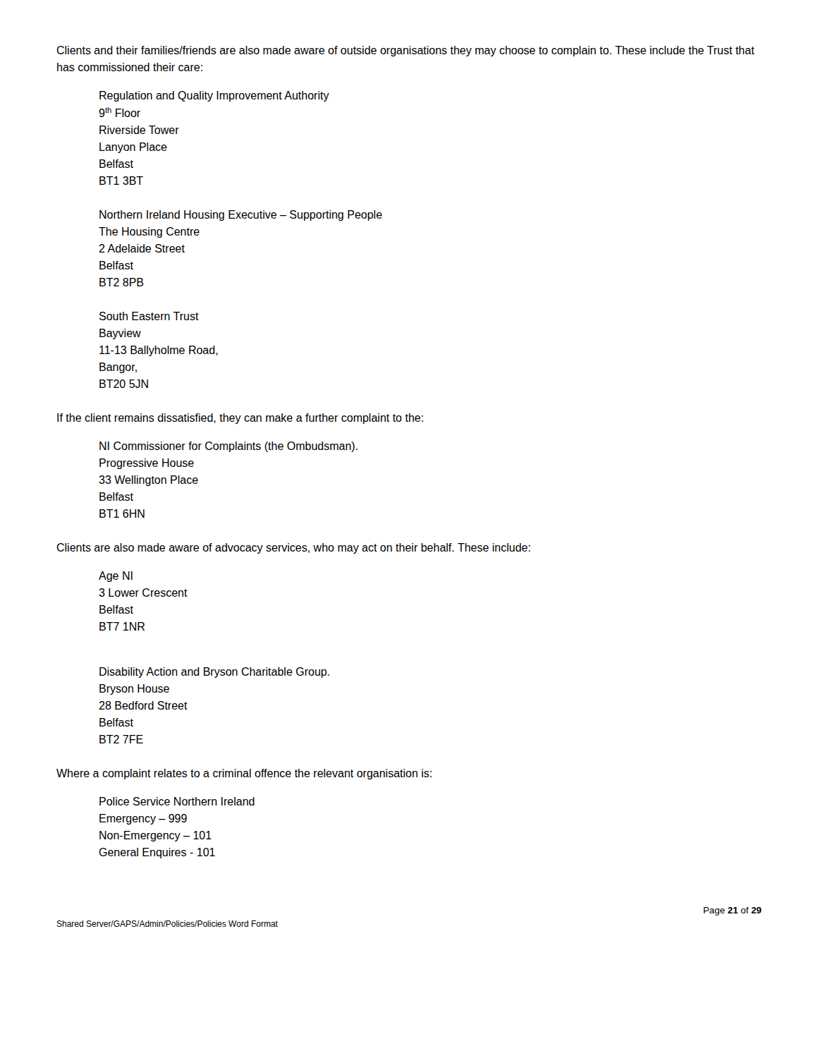Clients and their families/friends are also made aware of outside organisations they may choose to complain to. These include the Trust that has commissioned their care:
Regulation and Quality Improvement Authority
9th Floor
Riverside Tower
Lanyon Place
Belfast
BT1 3BT
Northern Ireland Housing Executive – Supporting People
The Housing Centre
2 Adelaide Street
Belfast
BT2 8PB
South Eastern Trust
Bayview
11-13 Ballyholme Road,
Bangor,
BT20 5JN
If the client remains dissatisfied, they can make a further complaint to the:
NI Commissioner for Complaints (the Ombudsman).
Progressive House
33 Wellington Place
Belfast
BT1 6HN
Clients are also made aware of advocacy services, who may act on their behalf. These include:
Age NI
3 Lower Crescent
Belfast
BT7 1NR
Disability Action and Bryson Charitable Group.
Bryson House
28 Bedford Street
Belfast
BT2 7FE
Where a complaint relates to a criminal offence the relevant organisation is:
Police Service Northern Ireland
Emergency – 999
Non-Emergency – 101
General Enquires - 101
Page 21 of 29
Shared Server/GAPS/Admin/Policies/Policies Word Format